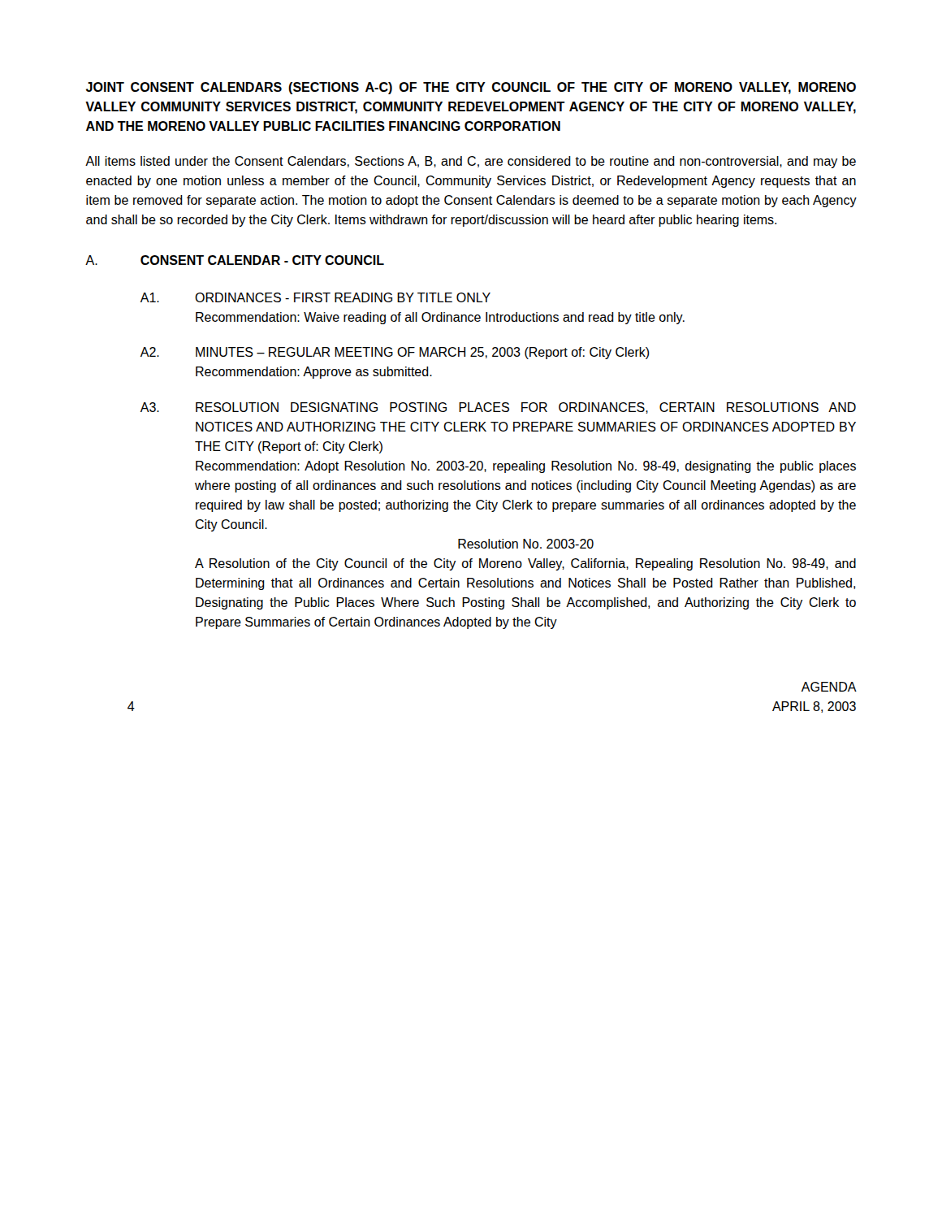JOINT CONSENT CALENDARS (SECTIONS A-C) OF THE CITY COUNCIL OF THE CITY OF MORENO VALLEY, MORENO VALLEY COMMUNITY SERVICES DISTRICT, COMMUNITY REDEVELOPMENT AGENCY OF THE CITY OF MORENO VALLEY, AND THE MORENO VALLEY PUBLIC FACILITIES FINANCING CORPORATION
All items listed under the Consent Calendars, Sections A, B, and C, are considered to be routine and non-controversial, and may be enacted by one motion unless a member of the Council, Community Services District, or Redevelopment Agency requests that an item be removed for separate action. The motion to adopt the Consent Calendars is deemed to be a separate motion by each Agency and shall be so recorded by the City Clerk. Items withdrawn for report/discussion will be heard after public hearing items.
A.
CONSENT CALENDAR - CITY COUNCIL
A1.
ORDINANCES - FIRST READING BY TITLE ONLY
Recommendation: Waive reading of all Ordinance Introductions and read by title only.
A2.
MINUTES – REGULAR MEETING OF MARCH 25, 2003 (Report of: City Clerk)
Recommendation: Approve as submitted.
A3.
RESOLUTION DESIGNATING POSTING PLACES FOR ORDINANCES, CERTAIN RESOLUTIONS AND NOTICES AND AUTHORIZING THE CITY CLERK TO PREPARE SUMMARIES OF ORDINANCES ADOPTED BY THE CITY (Report of: City Clerk)
Recommendation: Adopt Resolution No. 2003-20, repealing Resolution No. 98-49, designating the public places where posting of all ordinances and such resolutions and notices (including City Council Meeting Agendas) as are required by law shall be posted; authorizing the City Clerk to prepare summaries of all ordinances adopted by the City Council.
Resolution No. 2003-20
A Resolution of the City Council of the City of Moreno Valley, California, Repealing Resolution No. 98-49, and Determining that all Ordinances and Certain Resolutions and Notices Shall be Posted Rather than Published, Designating the Public Places Where Such Posting Shall be Accomplished, and Authorizing the City Clerk to Prepare Summaries of Certain Ordinances Adopted by the City
4
AGENDA
APRIL 8, 2003